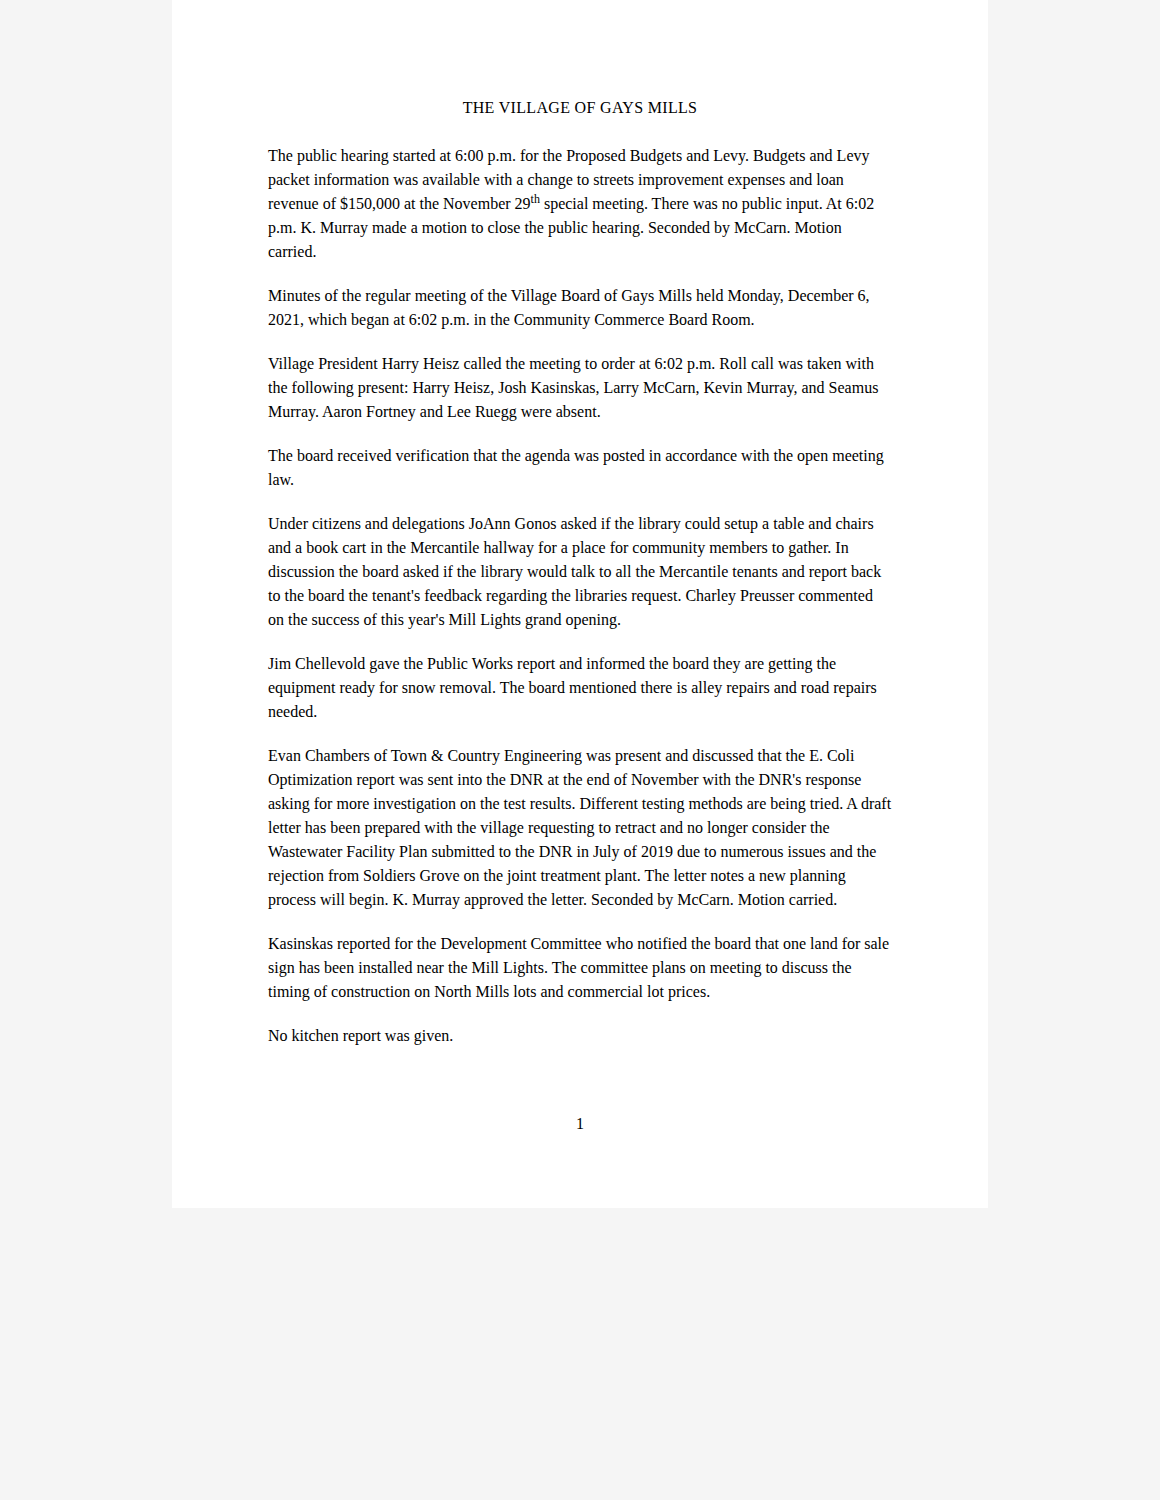THE VILLAGE OF GAYS MILLS
The public hearing started at 6:00 p.m. for the Proposed Budgets and Levy. Budgets and Levy packet information was available with a change to streets improvement expenses and loan revenue of $150,000 at the November 29th special meeting. There was no public input. At 6:02 p.m. K. Murray made a motion to close the public hearing. Seconded by McCarn. Motion carried.
Minutes of the regular meeting of the Village Board of Gays Mills held Monday, December 6, 2021, which began at 6:02 p.m. in the Community Commerce Board Room.
Village President Harry Heisz called the meeting to order at 6:02 p.m. Roll call was taken with the following present: Harry Heisz, Josh Kasinskas, Larry McCarn, Kevin Murray, and Seamus Murray. Aaron Fortney and Lee Ruegg were absent.
The board received verification that the agenda was posted in accordance with the open meeting law.
Under citizens and delegations JoAnn Gonos asked if the library could setup a table and chairs and a book cart in the Mercantile hallway for a place for community members to gather. In discussion the board asked if the library would talk to all the Mercantile tenants and report back to the board the tenant's feedback regarding the libraries request. Charley Preusser commented on the success of this year's Mill Lights grand opening.
Jim Chellevold gave the Public Works report and informed the board they are getting the equipment ready for snow removal. The board mentioned there is alley repairs and road repairs needed.
Evan Chambers of Town & Country Engineering was present and discussed that the E. Coli Optimization report was sent into the DNR at the end of November with the DNR's response asking for more investigation on the test results. Different testing methods are being tried. A draft letter has been prepared with the village requesting to retract and no longer consider the Wastewater Facility Plan submitted to the DNR in July of 2019 due to numerous issues and the rejection from Soldiers Grove on the joint treatment plant. The letter notes a new planning process will begin. K. Murray approved the letter. Seconded by McCarn. Motion carried.
Kasinskas reported for the Development Committee who notified the board that one land for sale sign has been installed near the Mill Lights. The committee plans on meeting to discuss the timing of construction on North Mills lots and commercial lot prices.
No kitchen report was given.
1